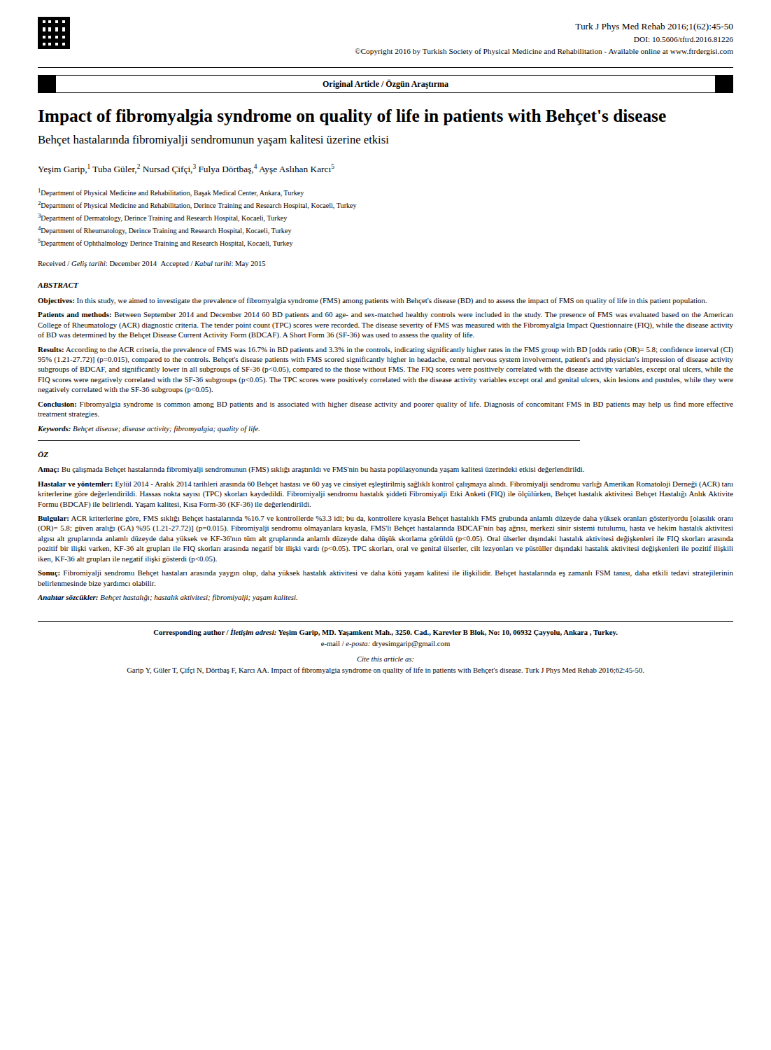Turk J Phys Med Rehab 2016;1(62):45-50
DOI: 10.5606/tftrd.2016.81226
©Copyright 2016 by Turkish Society of Physical Medicine and Rehabilitation - Available online at www.ftrdergisi.com
Original Article / Özgün Araştırma
Impact of fibromyalgia syndrome on quality of life in patients with Behçet's disease
Behçet hastalarında fibromiyalji sendromunun yaşam kalitesi üzerine etkisi
Yeşim Garip,1 Tuba Güler,2 Nursad Çifçi,3 Fulya Dörtbaş,4 Ayşe Aslıhan Karcı5
1Department of Physical Medicine and Rehabilitation, Başak Medical Center, Ankara, Turkey
2Department of Physical Medicine and Rehabilitation, Derince Training and Research Hospital, Kocaeli, Turkey
3Department of Dermatology, Derince Training and Research Hospital, Kocaeli, Turkey
4Department of Rheumatology, Derince Training and Research Hospital, Kocaeli, Turkey
5Department of Ophthalmology Derince Training and Research Hospital, Kocaeli, Turkey
Received / Geliş tarihi: December 2014 Accepted / Kabul tarihi: May 2015
ABSTRACT
Objectives: In this study, we aimed to investigate the prevalence of fibromyalgia syndrome (FMS) among patients with Behçet's disease (BD) and to assess the impact of FMS on quality of life in this patient population.
Patients and methods: Between September 2014 and December 2014 60 BD patients and 60 age- and sex-matched healthy controls were included in the study. The presence of FMS was evaluated based on the American College of Rheumatology (ACR) diagnostic criteria. The tender point count (TPC) scores were recorded. The disease severity of FMS was measured with the Fibromyalgia Impact Questionnaire (FIQ), while the disease activity of BD was determined by the Behçet Disease Current Activity Form (BDCAF). A Short Form 36 (SF-36) was used to assess the quality of life.
Results: According to the ACR criteria, the prevalence of FMS was 16.7% in BD patients and 3.3% in the controls, indicating significantly higher rates in the FMS group with BD [odds ratio (OR)= 5.8; confidence interval (CI) 95% (1.21-27.72)] (p=0.015), compared to the controls. Behçet's disease patients with FMS scored significantly higher in headache, central nervous system involvement, patient's and physician's impression of disease activity subgroups of BDCAF, and significantly lower in all subgroups of SF-36 (p<0.05), compared to the those without FMS. The FIQ scores were positively correlated with the disease activity variables, except oral ulcers, while the FIQ scores were negatively correlated with the SF-36 subgroups (p<0.05). The TPC scores were positively correlated with the disease activity variables except oral and genital ulcers, skin lesions and pustules, while they were negatively correlated with the SF-36 subgroups (p<0.05).
Conclusion: Fibromyalgia syndrome is common among BD patients and is associated with higher disease activity and poorer quality of life. Diagnosis of concomitant FMS in BD patients may help us find more effective treatment strategies.
Keywords: Behçet disease; disease activity; fibromyalgia; quality of life.
ÖZ
Amaç: Bu çalışmada Behçet hastalarında fibromiyalji sendromunun (FMS) sıklığı araştırıldı ve FMS'nin bu hasta popülasyonunda yaşam kalitesi üzerindeki etkisi değerlendirildi.
Hastalar ve yöntemler: Eylül 2014 - Aralık 2014 tarihleri arasında 60 Behçet hastası ve 60 yaş ve cinsiyet eşleştirilmiş sağlıklı kontrol çalışmaya alındı. Fibromiyalji sendromu varlığı Amerikan Romatoloji Derneği (ACR) tanı kriterlerine göre değerlendirildi. Hassas nokta sayısı (TPC) skorları kaydedildi. Fibromiyalji sendromu hastalık şiddeti Fibromiyalji Etki Anketi (FIQ) ile ölçülürken, Behçet hastalık aktivitesi Behçet Hastalığı Anlık Aktivite Formu (BDCAF) ile belirlendi. Yaşam kalitesi, Kısa Form-36 (KF-36) ile değerlendirildi.
Bulgular: ACR kriterlerine göre, FMS sıklığı Behçet hastalarında %16.7 ve kontrollerde %3.3 idi; bu da, kontrollere kıyasla Behçet hastalıklı FMS grubunda anlamlı düzeyde daha yüksek oranları gösteriyordu [olasılık oranı (OR)= 5.8; güven aralığı (GA) %95 (1.21-27.72)] (p=0.015). Fibromiyalji sendromu olmayanlara kıyasla, FMS'li Behçet hastalarında BDCAF'nin baş ağrısı, merkezi sinir sistemi tutulumu, hasta ve hekim hastalık aktivitesi algısı alt gruplarında anlamlı düzeyde daha yüksek ve KF-36'nın tüm alt gruplarında anlamlı düzeyde daha düşük skorlama görüldü (p<0.05). Oral ülserler dışındaki hastalık aktivitesi değişkenleri ile FIQ skorları arasında pozitif bir ilişki varken, KF-36 alt grupları ile FIQ skorları arasında negatif bir ilişki vardı (p<0.05). TPC skorları, oral ve genital ülserler, cilt lezyonları ve püstüller dışındaki hastalık aktivitesi değişkenleri ile pozitif ilişkili iken, KF-36 alt grupları ile negatif ilişki gösterdi (p<0.05).
Sonuç: Fibromiyalji sendromu Behçet hastaları arasında yaygın olup, daha yüksek hastalık aktivitesi ve daha kötü yaşam kalitesi ile ilişkilidir. Behçet hastalarında eş zamanlı FSM tanısı, daha etkili tedavi stratejilerinin belirlenmesinde bize yardımcı olabilir.
Anahtar sözcükler: Behçet hastalığı; hastalık aktivitesi; fibromiyalji; yaşam kalitesi.
Corresponding author / İletişim adresi: Yeşim Garip, MD. Yaşamkent Mah., 3250. Cad., Karevler B Blok, No: 10, 06932 Çayyolu, Ankara , Turkey.
e-mail / e-posta: dryesimgarip@gmail.com
Cite this article as:
Garip Y, Güler T, Çifçi N, Dörtbaş F, Karcı AA. Impact of fibromyalgia syndrome on quality of life in patients with Behçet's disease. Turk J Phys Med Rehab 2016;62:45-50.